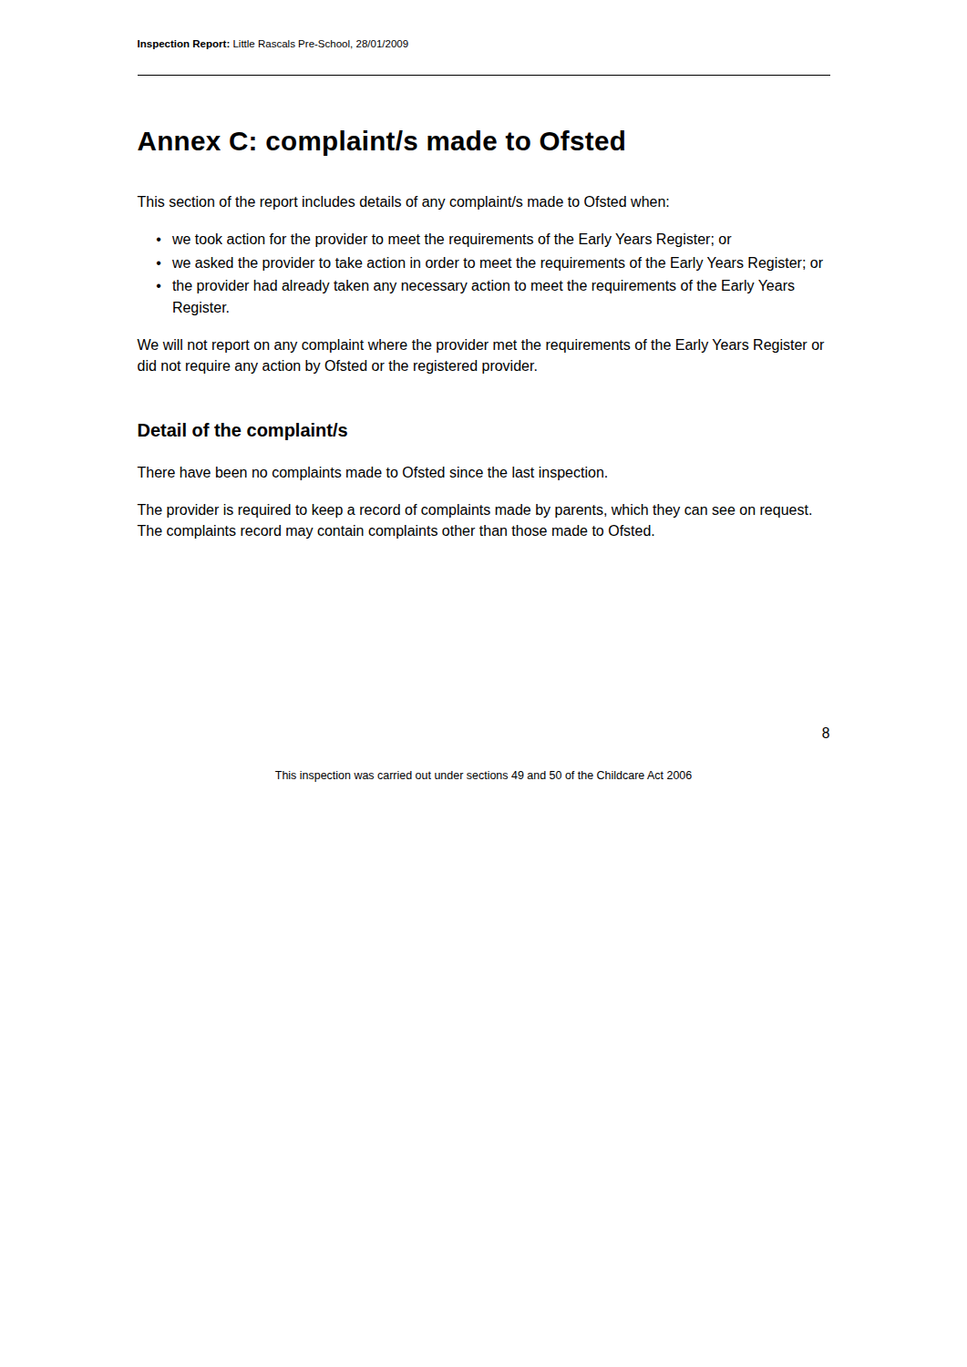Inspection Report: Little Rascals Pre-School, 28/01/2009
Annex C: complaint/s made to Ofsted
This section of the report includes details of any complaint/s made to Ofsted when:
we took action for the provider to meet the requirements of the Early Years Register; or
we asked the provider to take action in order to meet the requirements of the Early Years Register; or
the provider had already taken any necessary action to meet the requirements of the Early Years Register.
We will not report on any complaint where the provider met the requirements of the Early Years Register or did not require any action by Ofsted or the registered provider.
Detail of the complaint/s
There have been no complaints made to Ofsted since the last inspection.
The provider is required to keep a record of complaints made by parents, which they can see on request. The complaints record may contain complaints other than those made to Ofsted.
8
This inspection was carried out under sections 49 and 50 of the Childcare Act 2006